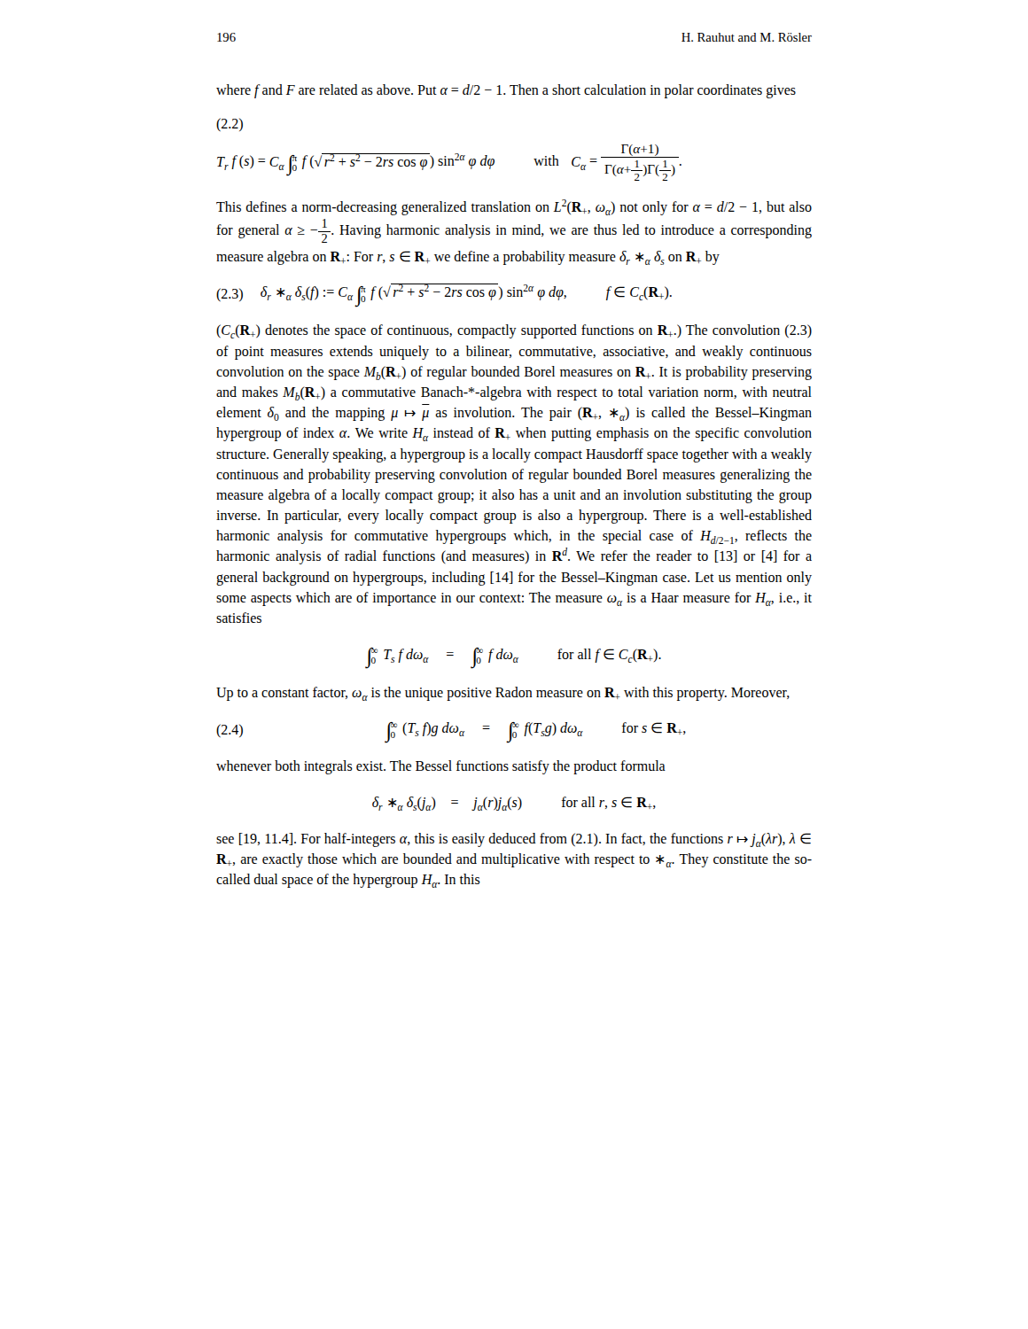196 H. Rauhut and M. Rösler
where f and F are related as above. Put α = d/2 − 1. Then a short calculation in polar coordinates gives
(2.2)
Tr f (s) = Cα ∫π 0 f (√r2 + s2 − 2rs cos φ) sin2α φ dφ with Cα = Γ(α+1) Γ(α+12)Γ(12).
This defines a norm-decreasing generalized translation on L2(R+, ωα) not only for α = d/2 − 1, but also for general α ≥ −12. Having harmonic analysis in mind, we are thus led to introduce a corresponding measure algebra on R+: For r, s ∈ R+ we define a probability measure δr ∗α δs on R+ by
(2.3) δr ∗α δs(f) := Cα ∫π 0 f (√r2 + s2 − 2rs cos φ) sin2α φ dφ, f ∈ Cc(R+).
(Cc(R+) denotes the space of continuous, compactly supported functions on R+.) The convolution (2.3) of point measures extends uniquely to a bilinear, commutative, associative, and weakly continuous convolution on the space Mb(R+) of regular bounded Borel measures on R+. It is probability preserving and makes Mb(R+) a commutative Banach-*-algebra with respect to total variation norm, with neutral element δ0 and the mapping μ ↦ μ as involution. The pair (R+, ∗α) is called the Bessel–Kingman hypergroup of index α. We write Hα instead of R+ when putting emphasis on the specific convolution structure. Generally speaking, a hypergroup is a locally compact Hausdorff space together with a weakly continuous and probability preserving convolution of regular bounded Borel measures generalizing the measure algebra of a locally compact group; it also has a unit and an involution substituting the group inverse. In particular, every locally compact group is also a hypergroup. There is a well-established harmonic analysis for commutative hypergroups which, in the special case of Hd/2−1, reflects the harmonic analysis of radial functions (and measures) in Rd. We refer the reader to [13] or [4] for a general background on hypergroups, including [14] for the Bessel–Kingman case. Let us mention only some aspects which are of importance in our context: The measure ωα is a Haar measure for Hα, i.e., it satisfies
∫∞0 Ts f dωα = ∫∞0 f dωα for all f ∈ Cc(R+).
Up to a constant factor, ωα is the unique positive Radon measure on R+ with this property. Moreover,
(2.4) ∫∞0 (Ts f)g dωα = ∫∞0 f(Ts g) dωα for s ∈ R+,
whenever both integrals exist. The Bessel functions satisfy the product formula
δr ∗α δs(jα) = jα(r)jα(s) for all r, s ∈ R+,
see [19, 11.4]. For half-integers α, this is easily deduced from (2.1). In fact, the functions r ↦ jα(λr), λ ∈ R+, are exactly those which are bounded and multiplicative with respect to ∗α. They constitute the so-called dual space of the hypergroup Hα. In this